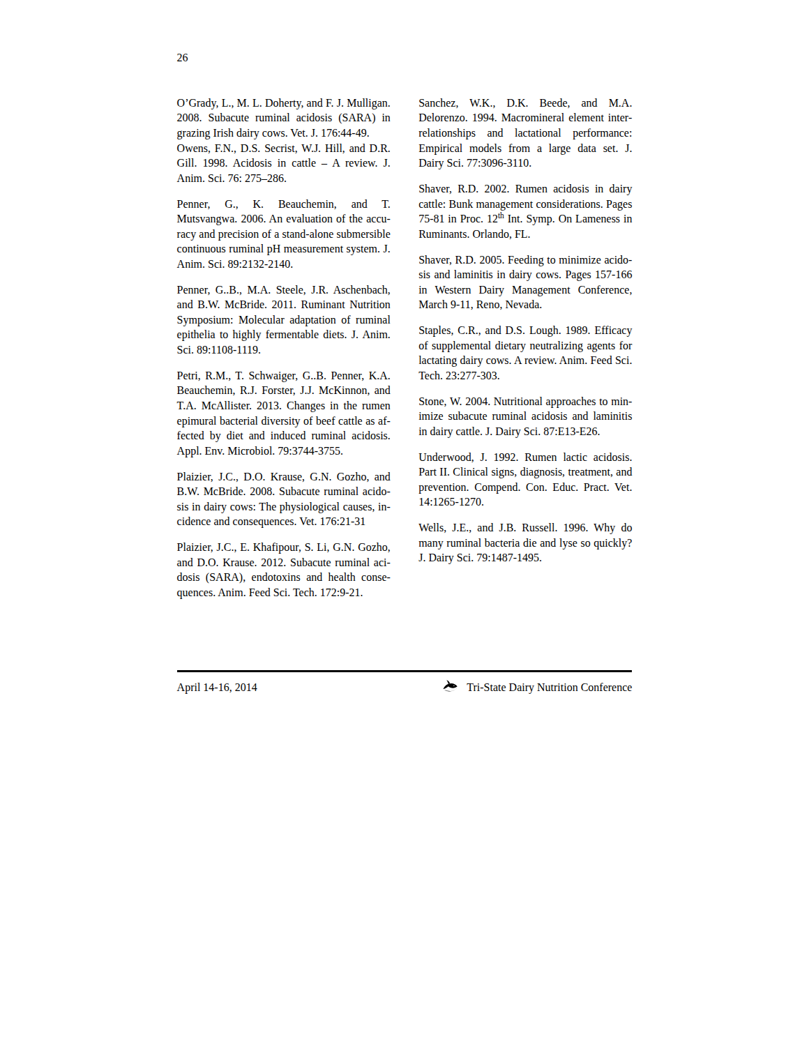26
O’Grady, L., M. L. Doherty, and F. J. Mulligan. 2008. Subacute ruminal acidosis (SARA) in grazing Irish dairy cows. Vet. J. 176:44-49.
Owens, F.N., D.S. Secrist, W.J. Hill, and D.R. Gill. 1998. Acidosis in cattle – A review. J. Anim. Sci. 76: 275–286.
Penner, G., K. Beauchemin, and T. Mutsvangwa. 2006. An evaluation of the accuracy and precision of a stand-alone submersible continuous ruminal pH measurement system. J. Anim. Sci. 89:2132-2140.
Penner, G..B., M.A. Steele, J.R. Aschenbach, and B.W. McBride. 2011. Ruminant Nutrition Symposium: Molecular adaptation of ruminal epithelia to highly fermentable diets. J. Anim. Sci. 89:1108-1119.
Petri, R.M., T. Schwaiger, G..B. Penner, K.A. Beauchemin, R.J. Forster, J.J. McKinnon, and T.A. McAllister. 2013. Changes in the rumen epimural bacterial diversity of beef cattle as affected by diet and induced ruminal acidosis. Appl. Env. Microbiol. 79:3744-3755.
Plaizier, J.C., D.O. Krause, G.N. Gozho, and B.W. McBride. 2008. Subacute ruminal acidosis in dairy cows: The physiological causes, incidence and consequences. Vet. 176:21-31
Plaizier, J.C., E. Khafipour, S. Li, G.N. Gozho, and D.O. Krause. 2012. Subacute ruminal acidosis (SARA), endotoxins and health consequences. Anim. Feed Sci. Tech. 172:9-21.
Sanchez, W.K., D.K. Beede, and M.A. Delorenzo. 1994. Macromineral element interrelationships and lactational performance: Empirical models from a large data set. J. Dairy Sci. 77:3096-3110.
Shaver, R.D. 2002. Rumen acidosis in dairy cattle: Bunk management considerations. Pages 75-81 in Proc. 12th Int. Symp. On Lameness in Ruminants. Orlando, FL.
Shaver, R.D. 2005. Feeding to minimize acidosis and laminitis in dairy cows. Pages 157-166 in Western Dairy Management Conference, March 9-11, Reno, Nevada.
Staples, C.R., and D.S. Lough. 1989. Efficacy of supplemental dietary neutralizing agents for lactating dairy cows. A review. Anim. Feed Sci. Tech. 23:277-303.
Stone, W. 2004. Nutritional approaches to minimize subacute ruminal acidosis and laminitis in dairy cattle. J. Dairy Sci. 87:E13-E26.
Underwood, J. 1992. Rumen lactic acidosis. Part II. Clinical signs, diagnosis, treatment, and prevention. Compend. Con. Educ. Pract. Vet. 14:1265-1270.
Wells, J.E., and J.B. Russell. 1996. Why do many ruminal bacteria die and lyse so quickly? J. Dairy Sci. 79:1487-1495.
April 14-16, 2014
Tri-State Dairy Nutrition Conference